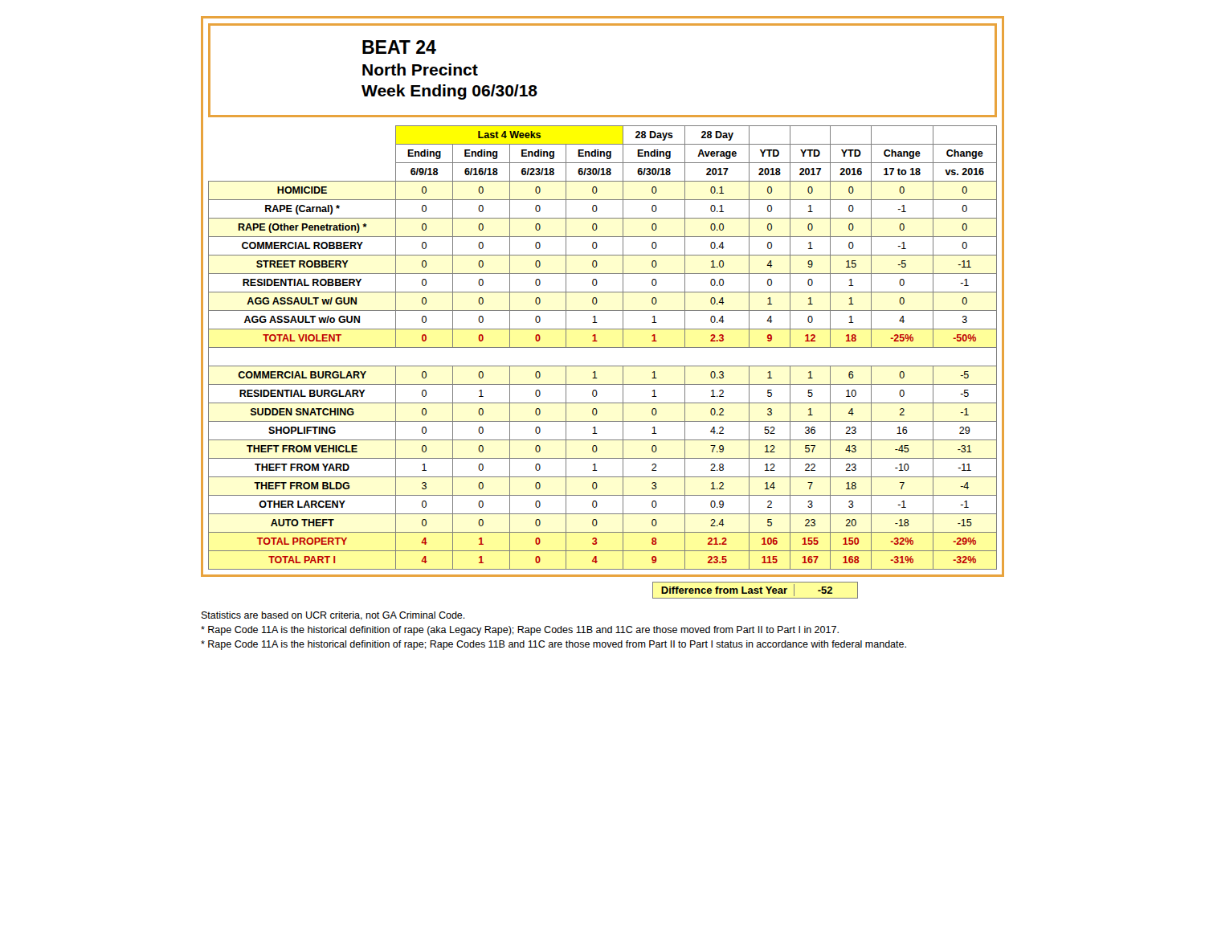BEAT 24
North Precinct
Week Ending 06/30/18
| | Last 4 Weeks | 28 Days | 28 Day | | | | | |
| --- | --- | --- | --- | --- | --- | --- | --- | --- |
| | Ending | Ending | Ending | Ending | Ending | Average | YTD | YTD | YTD | Change | Change |
| | 6/9/18 | 6/16/18 | 6/23/18 | 6/30/18 | 6/30/18 | 2017 | 2018 | 2017 | 2016 | 17 to 18 | vs. 2016 |
| HOMICIDE | 0 | 0 | 0 | 0 | 0 | 0.1 | 0 | 0 | 0 | 0 | 0 |
| RAPE (Carnal) * | 0 | 0 | 0 | 0 | 0 | 0.1 | 0 | 1 | 0 | -1 | 0 |
| RAPE (Other Penetration) * | 0 | 0 | 0 | 0 | 0 | 0.0 | 0 | 0 | 0 | 0 | 0 |
| COMMERCIAL ROBBERY | 0 | 0 | 0 | 0 | 0 | 0.4 | 0 | 1 | 0 | -1 | 0 |
| STREET ROBBERY | 0 | 0 | 0 | 0 | 0 | 1.0 | 4 | 9 | 15 | -5 | -11 |
| RESIDENTIAL ROBBERY | 0 | 0 | 0 | 0 | 0 | 0.0 | 0 | 0 | 1 | 0 | -1 |
| AGG ASSAULT w/ GUN | 0 | 0 | 0 | 0 | 0 | 0.4 | 1 | 1 | 1 | 0 | 0 |
| AGG ASSAULT w/o GUN | 0 | 0 | 0 | 1 | 1 | 0.4 | 4 | 0 | 1 | 4 | 3 |
| TOTAL VIOLENT | 0 | 0 | 0 | 1 | 1 | 2.3 | 9 | 12 | 18 | -25% | -50% |
| COMMERCIAL BURGLARY | 0 | 0 | 0 | 1 | 1 | 0.3 | 1 | 1 | 6 | 0 | -5 |
| RESIDENTIAL BURGLARY | 0 | 1 | 0 | 0 | 1 | 1.2 | 5 | 5 | 10 | 0 | -5 |
| SUDDEN SNATCHING | 0 | 0 | 0 | 0 | 0 | 0.2 | 3 | 1 | 4 | 2 | -1 |
| SHOPLIFTING | 0 | 0 | 0 | 1 | 1 | 4.2 | 52 | 36 | 23 | 16 | 29 |
| THEFT FROM VEHICLE | 0 | 0 | 0 | 0 | 0 | 7.9 | 12 | 57 | 43 | -45 | -31 |
| THEFT FROM YARD | 1 | 0 | 0 | 1 | 2 | 2.8 | 12 | 22 | 23 | -10 | -11 |
| THEFT FROM BLDG | 3 | 0 | 0 | 0 | 3 | 1.2 | 14 | 7 | 18 | 7 | -4 |
| OTHER LARCENY | 0 | 0 | 0 | 0 | 0 | 0.9 | 2 | 3 | 3 | -1 | -1 |
| AUTO THEFT | 0 | 0 | 0 | 0 | 0 | 2.4 | 5 | 23 | 20 | -18 | -15 |
| TOTAL PROPERTY | 4 | 1 | 0 | 3 | 8 | 21.2 | 106 | 155 | 150 | -32% | -29% |
| TOTAL PART I | 4 | 1 | 0 | 4 | 9 | 23.5 | 115 | 167 | 168 | -31% | -32% |
Difference from Last Year-52
Statistics are based on UCR criteria, not GA Criminal Code.
* Rape Code 11A is the historical definition of rape (aka Legacy Rape); Rape Codes 11B and 11C are those moved from Part II to Part I in 2017.
* Rape Code 11A is the historical definition of rape; Rape Codes 11B and 11C are those moved from Part II to Part I status in accordance with federal mandate.